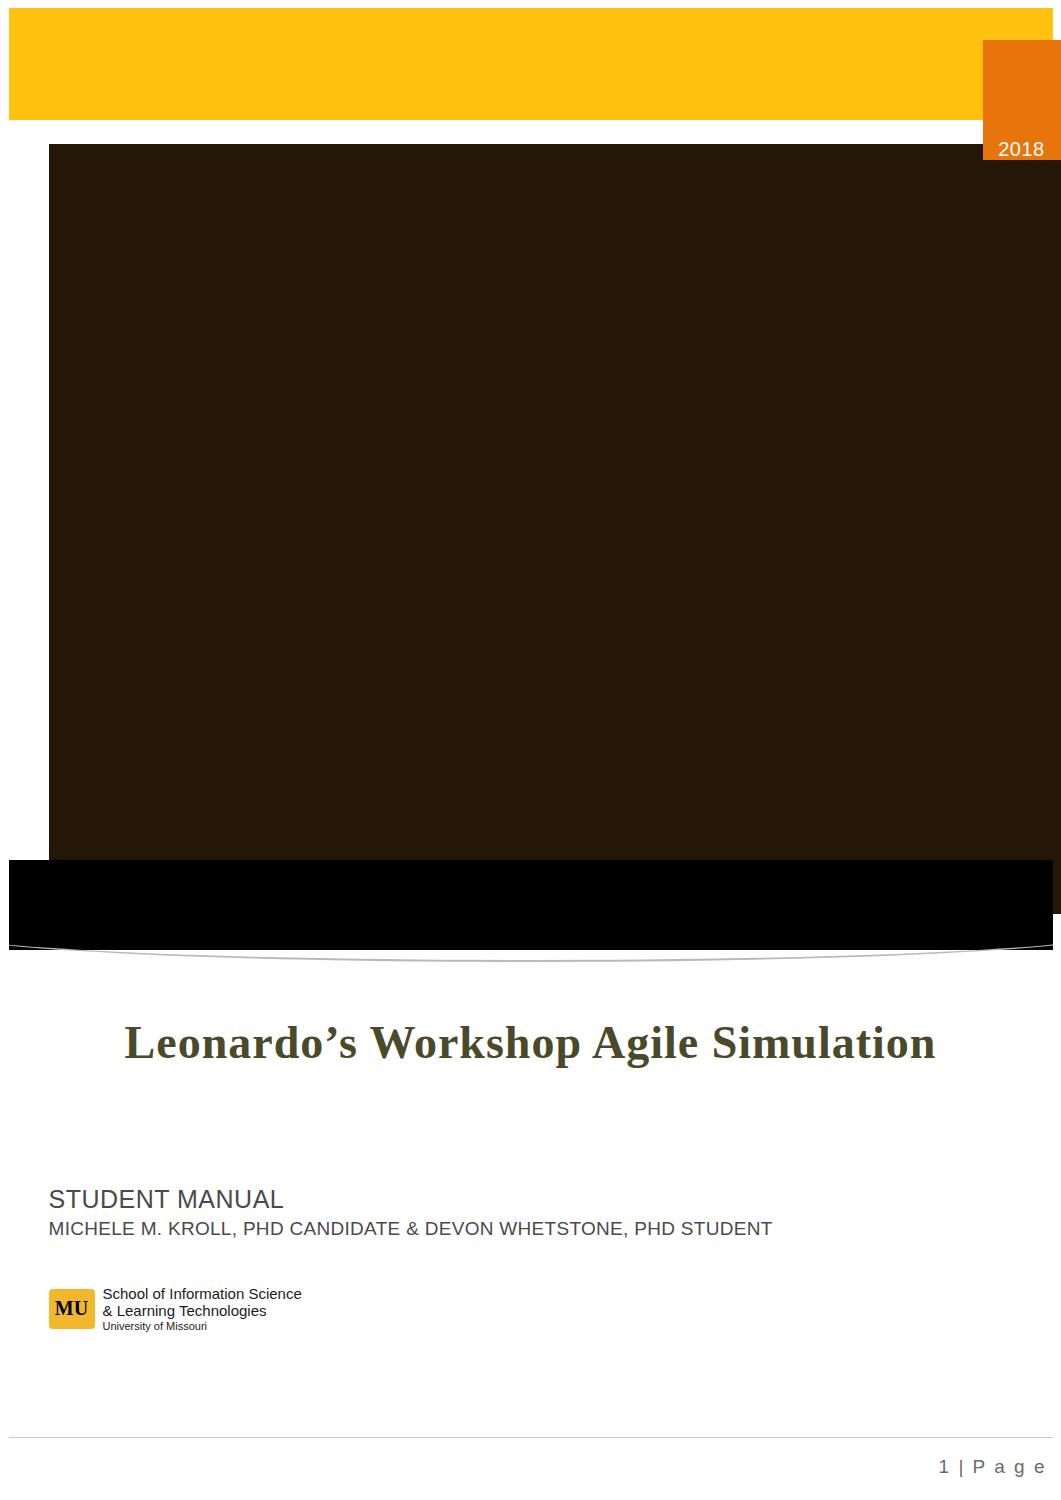2018
Leonardo’s Workshop Agile Simulation
STUDENT MANUAL
MICHELE M. KROLL, PHD CANDIDATE & DEVON WHETSTONE, PHD STUDENT
School of Information Science
& Learning Technologies
University of Missouri
1 | P a g e